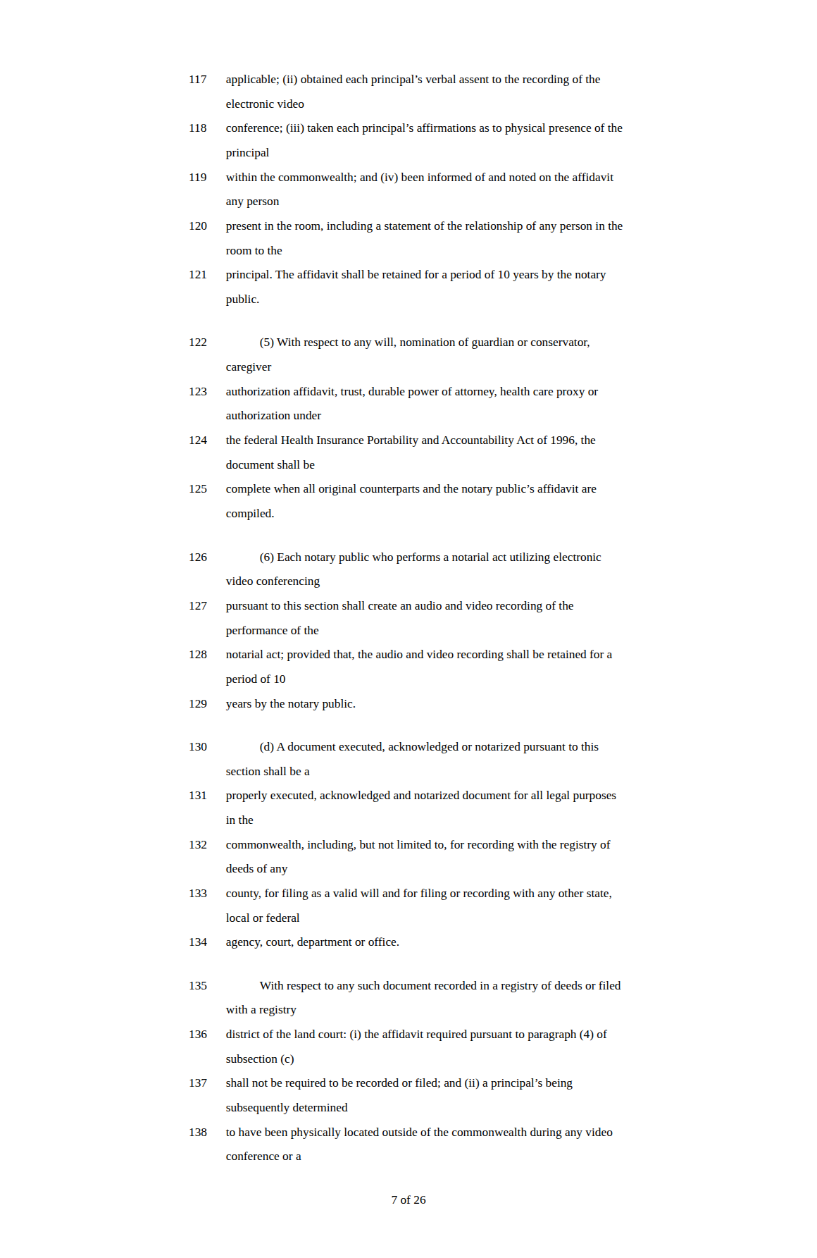117 applicable; (ii) obtained each principal’s verbal assent to the recording of the electronic video
118 conference; (iii) taken each principal’s affirmations as to physical presence of the principal
119 within the commonwealth; and (iv) been informed of and noted on the affidavit any person
120 present in the room, including a statement of the relationship of any person in the room to the
121 principal. The affidavit shall be retained for a period of 10 years by the notary public.
122 (5) With respect to any will, nomination of guardian or conservator, caregiver
123 authorization affidavit, trust, durable power of attorney, health care proxy or authorization under
124 the federal Health Insurance Portability and Accountability Act of 1996, the document shall be
125 complete when all original counterparts and the notary public’s affidavit are compiled.
126 (6) Each notary public who performs a notarial act utilizing electronic video conferencing
127 pursuant to this section shall create an audio and video recording of the performance of the
128 notarial act; provided that, the audio and video recording shall be retained for a period of 10
129 years by the notary public.
130 (d) A document executed, acknowledged or notarized pursuant to this section shall be a
131 properly executed, acknowledged and notarized document for all legal purposes in the
132 commonwealth, including, but not limited to, for recording with the registry of deeds of any
133 county, for filing as a valid will and for filing or recording with any other state, local or federal
134 agency, court, department or office.
135 With respect to any such document recorded in a registry of deeds or filed with a registry
136 district of the land court: (i) the affidavit required pursuant to paragraph (4) of subsection (c)
137 shall not be required to be recorded or filed; and (ii) a principal’s being subsequently determined
138 to have been physically located outside of the commonwealth during any video conference or a
7 of 26